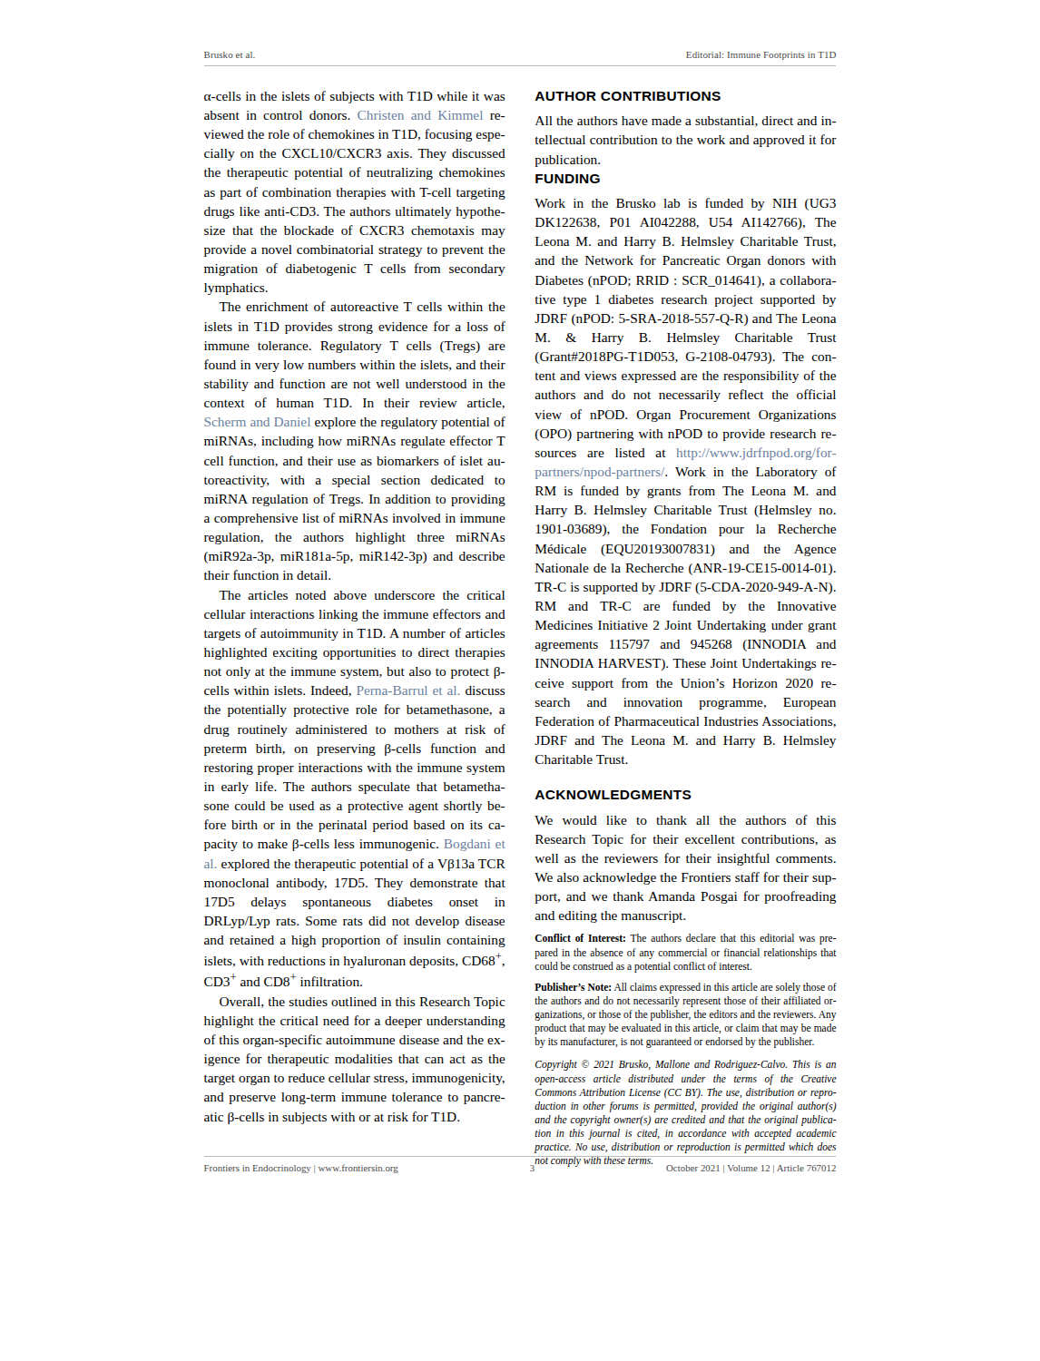Brusko et al. Editorial: Immune Footprints in T1D
α-cells in the islets of subjects with T1D while it was absent in control donors. Christen and Kimmel reviewed the role of chemokines in T1D, focusing especially on the CXCL10/CXCR3 axis. They discussed the therapeutic potential of neutralizing chemokines as part of combination therapies with T-cell targeting drugs like anti-CD3. The authors ultimately hypothesize that the blockade of CXCR3 chemotaxis may provide a novel combinatorial strategy to prevent the migration of diabetogenic T cells from secondary lymphatics.
The enrichment of autoreactive T cells within the islets in T1D provides strong evidence for a loss of immune tolerance. Regulatory T cells (Tregs) are found in very low numbers within the islets, and their stability and function are not well understood in the context of human T1D. In their review article, Scherm and Daniel explore the regulatory potential of miRNAs, including how miRNAs regulate effector T cell function, and their use as biomarkers of islet autoreactivity, with a special section dedicated to miRNA regulation of Tregs. In addition to providing a comprehensive list of miRNAs involved in immune regulation, the authors highlight three miRNAs (miR92a-3p, miR181a-5p, miR142-3p) and describe their function in detail.
The articles noted above underscore the critical cellular interactions linking the immune effectors and targets of autoimmunity in T1D. A number of articles highlighted exciting opportunities to direct therapies not only at the immune system, but also to protect β-cells within islets. Indeed, Perna-Barrul et al. discuss the potentially protective role for betamethasone, a drug routinely administered to mothers at risk of preterm birth, on preserving β-cells function and restoring proper interactions with the immune system in early life. The authors speculate that betamethasone could be used as a protective agent shortly before birth or in the perinatal period based on its capacity to make β-cells less immunogenic. Bogdani et al. explored the therapeutic potential of a Vβ13a TCR monoclonal antibody, 17D5. They demonstrate that 17D5 delays spontaneous diabetes onset in DRLyp/Lyp rats. Some rats did not develop disease and retained a high proportion of insulin containing islets, with reductions in hyaluronan deposits, CD68+, CD3+ and CD8+ infiltration.
Overall, the studies outlined in this Research Topic highlight the critical need for a deeper understanding of this organ-specific autoimmune disease and the exigence for therapeutic modalities that can act as the target organ to reduce cellular stress, immunogenicity, and preserve long-term immune tolerance to pancreatic β-cells in subjects with or at risk for T1D.
AUTHOR CONTRIBUTIONS
All the authors have made a substantial, direct and intellectual contribution to the work and approved it for publication.
FUNDING
Work in the Brusko lab is funded by NIH (UG3 DK122638, P01 AI042288, U54 AI142766), The Leona M. and Harry B. Helmsley Charitable Trust, and the Network for Pancreatic Organ donors with Diabetes (nPOD; RRID : SCR_014641), a collaborative type 1 diabetes research project supported by JDRF (nPOD: 5-SRA-2018-557-Q-R) and The Leona M. & Harry B. Helmsley Charitable Trust (Grant#2018PG-T1D053, G-2108-04793). The content and views expressed are the responsibility of the authors and do not necessarily reflect the official view of nPOD. Organ Procurement Organizations (OPO) partnering with nPOD to provide research resources are listed at http://www.jdrfnpod.org/for-partners/npod-partners/. Work in the Laboratory of RM is funded by grants from The Leona M. and Harry B. Helmsley Charitable Trust (Helmsley no. 1901-03689), the Fondation pour la Recherche Médicale (EQU20193007831) and the Agence Nationale de la Recherche (ANR-19-CE15-0014-01). TR-C is supported by JDRF (5-CDA-2020-949-A-N). RM and TR-C are funded by the Innovative Medicines Initiative 2 Joint Undertaking under grant agreements 115797 and 945268 (INNODIA and INNODIA HARVEST). These Joint Undertakings receive support from the Union’s Horizon 2020 research and innovation programme, European Federation of Pharmaceutical Industries Associations, JDRF and The Leona M. and Harry B. Helmsley Charitable Trust.
ACKNOWLEDGMENTS
We would like to thank all the authors of this Research Topic for their excellent contributions, as well as the reviewers for their insightful comments. We also acknowledge the Frontiers staff for their support, and we thank Amanda Posgai for proofreading and editing the manuscript.
Conflict of Interest: The authors declare that this editorial was prepared in the absence of any commercial or financial relationships that could be construed as a potential conflict of interest.
Publisher’s Note: All claims expressed in this article are solely those of the authors and do not necessarily represent those of their affiliated organizations, or those of the publisher, the editors and the reviewers. Any product that may be evaluated in this article, or claim that may be made by its manufacturer, is not guaranteed or endorsed by the publisher.
Copyright © 2021 Brusko, Mallone and Rodriguez-Calvo. This is an open-access article distributed under the terms of the Creative Commons Attribution License (CC BY). The use, distribution or reproduction in other forums is permitted, provided the original author(s) and the copyright owner(s) are credited and that the original publication in this journal is cited, in accordance with accepted academic practice. No use, distribution or reproduction is permitted which does not comply with these terms.
Frontiers in Endocrinology | www.frontiersin.org 3 October 2021 | Volume 12 | Article 767012